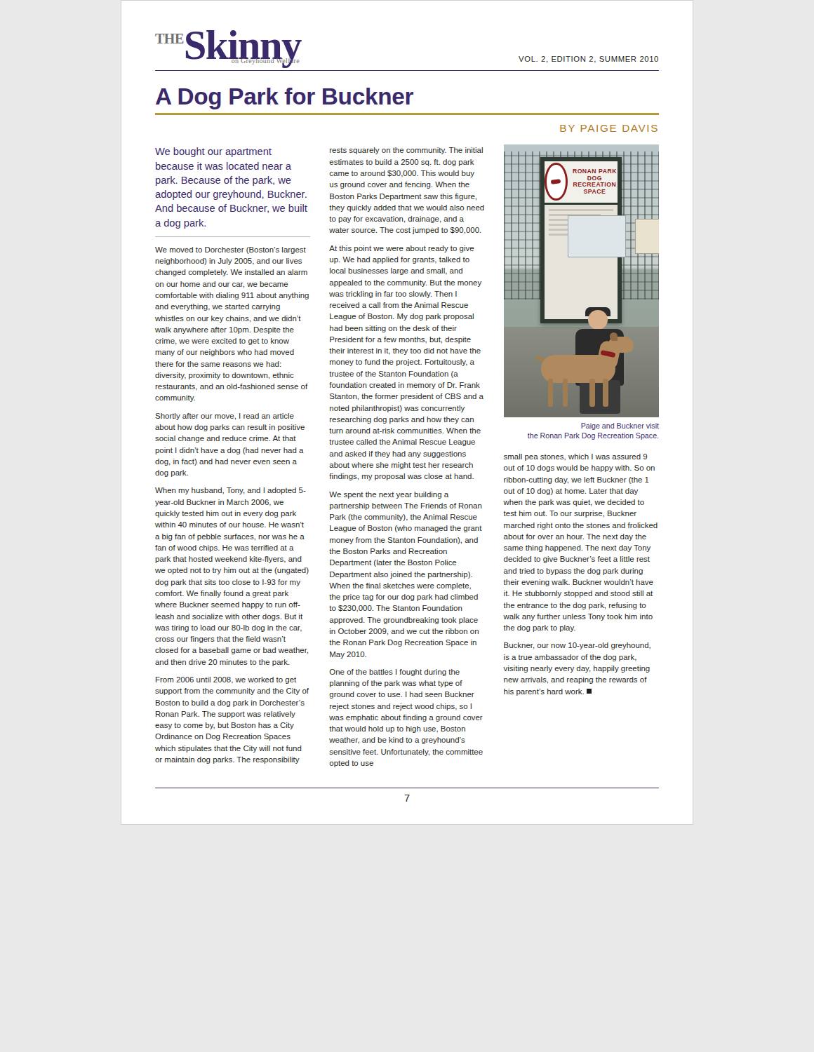THE Skinny
on Greyhound Welfare
VOL. 2, EDITION 2, SUMMER 2010
A Dog Park for Buckner
BY PAIGE DAVIS
We bought our apartment because it was located near a park. Because of the park, we adopted our greyhound, Buckner. And because of Buckner, we built a dog park.
We moved to Dorchester (Boston’s largest neighborhood) in July 2005, and our lives changed completely. We installed an alarm on our home and our car, we became comfortable with dialing 911 about anything and everything, we started carrying whistles on our key chains, and we didn’t walk anywhere after 10pm. Despite the crime, we were excited to get to know many of our neighbors who had moved there for the same reasons we had: diversity, proximity to downtown, ethnic restaurants, and an old-fashioned sense of community.
Shortly after our move, I read an article about how dog parks can result in positive social change and reduce crime. At that point I didn’t have a dog (had never had a dog, in fact) and had never even seen a dog park.
When my husband, Tony, and I adopted 5-year-old Buckner in March 2006, we quickly tested him out in every dog park within 40 minutes of our house. He wasn’t a big fan of pebble surfaces, nor was he a fan of wood chips. He was terrified at a park that hosted weekend kite-flyers, and we opted not to try him out at the (ungated) dog park that sits too close to I-93 for my comfort. We finally found a great park where Buckner seemed happy to run off-leash and socialize with other dogs. But it was tiring to load our 80-lb dog in the car, cross our fingers that the field wasn’t closed for a baseball game or bad weather, and then drive 20 minutes to the park.
From 2006 until 2008, we worked to get support from the community and the City of Boston to build a dog park in Dorchester’s Ronan Park. The support was relatively easy to come by, but Boston has a City Ordinance on Dog Recreation Spaces which stipulates that the City will not fund or maintain dog parks. The responsibility
rests squarely on the community. The initial estimates to build a 2500 sq. ft. dog park came to around $30,000. This would buy us ground cover and fencing. When the Boston Parks Department saw this figure, they quickly added that we would also need to pay for excavation, drainage, and a water source. The cost jumped to $90,000.
At this point we were about ready to give up. We had applied for grants, talked to local businesses large and small, and appealed to the community. But the money was trickling in far too slowly. Then I received a call from the Animal Rescue League of Boston. My dog park proposal had been sitting on the desk of their President for a few months, but, despite their interest in it, they too did not have the money to fund the project. Fortuitously, a trustee of the Stanton Foundation (a foundation created in memory of Dr. Frank Stanton, the former president of CBS and a noted philanthropist) was concurrently researching dog parks and how they can turn around at-risk communities. When the trustee called the Animal Rescue League and asked if they had any suggestions about where she might test her research findings, my proposal was close at hand.
We spent the next year building a partnership between The Friends of Ronan Park (the community), the Animal Rescue League of Boston (who managed the grant money from the Stanton Foundation), and the Boston Parks and Recreation Department (later the Boston Police Department also joined the partnership). When the final sketches were complete, the price tag for our dog park had climbed to $230,000. The Stanton Foundation approved. The groundbreaking took place in October 2009, and we cut the ribbon on the Ronan Park Dog Recreation Space in May 2010.
One of the battles I fought during the planning of the park was what type of ground cover to use. I had seen Buckner reject stones and reject wood chips, so I was emphatic about finding a ground cover that would hold up to high use, Boston weather, and be kind to a greyhound’s sensitive feet. Unfortunately, the committee opted to use
RONAN PARK
DOG RECREATION SPACE
Paige and Buckner visit
the Ronan Park Dog Recreation Space.
small pea stones, which I was assured 9 out of 10 dogs would be happy with. So on ribbon-cutting day, we left Buckner (the 1 out of 10 dog) at home. Later that day when the park was quiet, we decided to test him out. To our surprise, Buckner marched right onto the stones and frolicked about for over an hour. The next day the same thing happened. The next day Tony decided to give Buckner’s feet a little rest and tried to bypass the dog park during their evening walk. Buckner wouldn’t have it. He stubbornly stopped and stood still at the entrance to the dog park, refusing to walk any further unless Tony took him into the dog park to play.
Buckner, our now 10-year-old greyhound, is a true ambassador of the dog park, visiting nearly every day, happily greeting new arrivals, and reaping the rewards of his parent’s hard work.
7